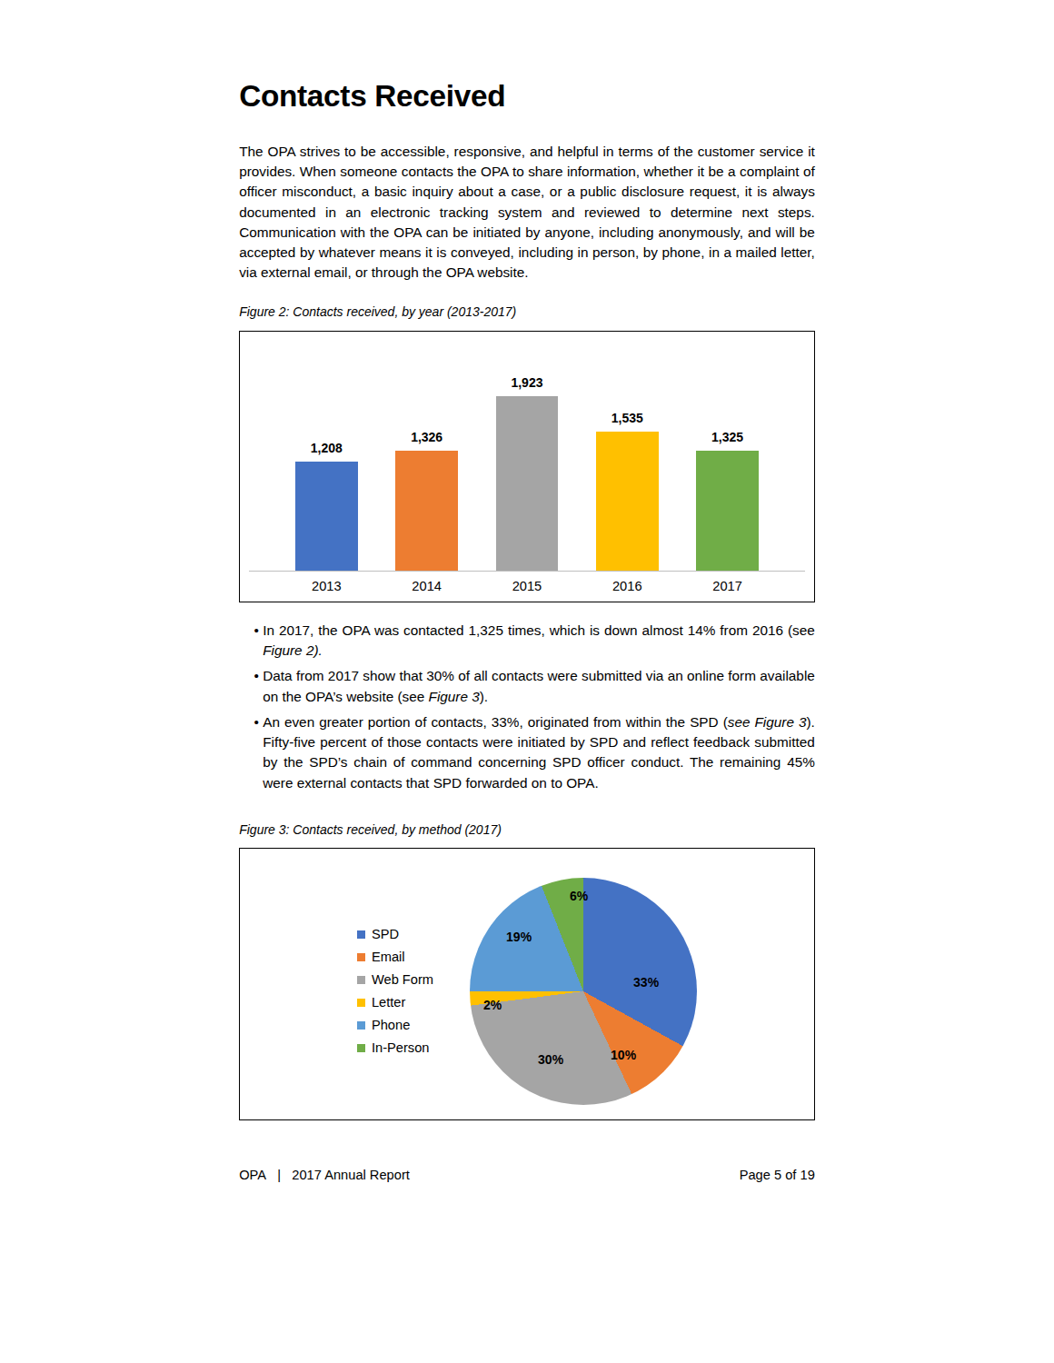Contacts Received
The OPA strives to be accessible, responsive, and helpful in terms of the customer service it provides. When someone contacts the OPA to share information, whether it be a complaint of officer misconduct, a basic inquiry about a case, or a public disclosure request, it is always documented in an electronic tracking system and reviewed to determine next steps. Communication with the OPA can be initiated by anyone, including anonymously, and will be accepted by whatever means it is conveyed, including in person, by phone, in a mailed letter, via external email, or through the OPA website.
Figure 2: Contacts received, by year (2013-2017)
1,208
1,326
1,923
1,535
1,325
2013 2014 2015 2016 2017
In 2017, the OPA was contacted 1,325 times, which is down almost 14% from 2016 (see Figure 2).
Data from 2017 show that 30% of all contacts were submitted via an online form available on the OPA’s website (see Figure 3).
An even greater portion of contacts, 33%, originated from within the SPD (see Figure 3). Fifty-five percent of those contacts were initiated by SPD and reflect feedback submitted by the SPD’s chain of command concerning SPD officer conduct. The remaining 45% were external contacts that SPD forwarded on to OPA.
Figure 3: Contacts received, by method (2017)
SPD
Email
Web Form
Letter
Phone
In-Person
33% 10% 30% 2% 19% 6%
OPA | 2017 Annual Report
Page 5 of 19